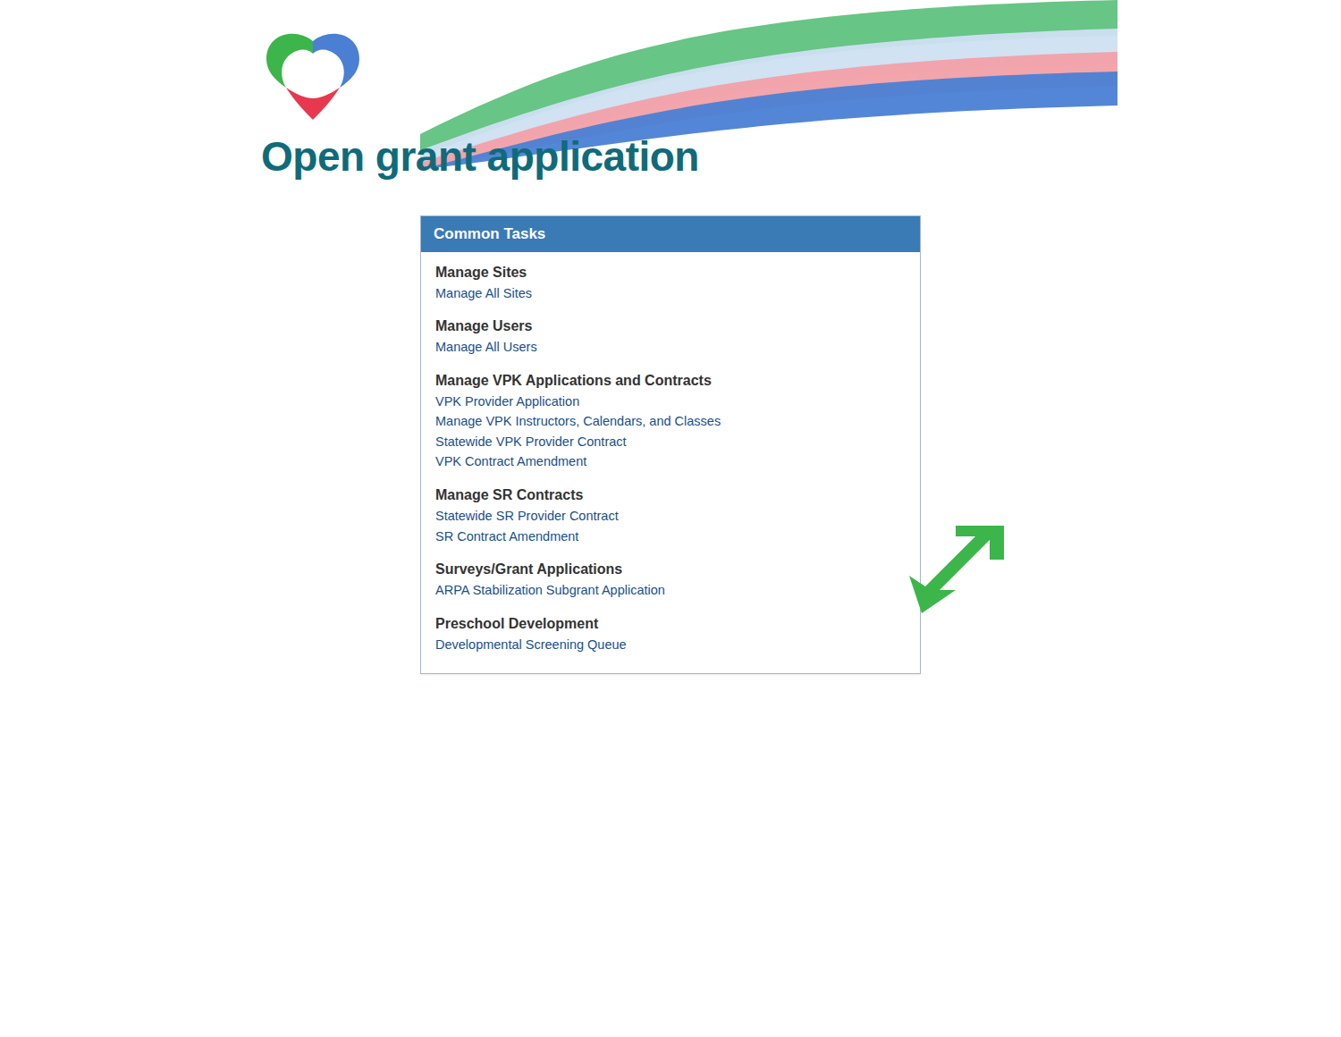Open grant application
Common Tasks
Manage Sites
Manage All Sites
Manage Users
Manage All Users
Manage VPK Applications and Contracts
VPK Provider Application
Manage VPK Instructors, Calendars, and Classes
Statewide VPK Provider Contract
VPK Contract Amendment
Manage SR Contracts
Statewide SR Provider Contract
SR Contract Amendment
Surveys/Grant Applications
ARPA Stabilization Subgrant Application
Preschool Development
Developmental Screening Queue